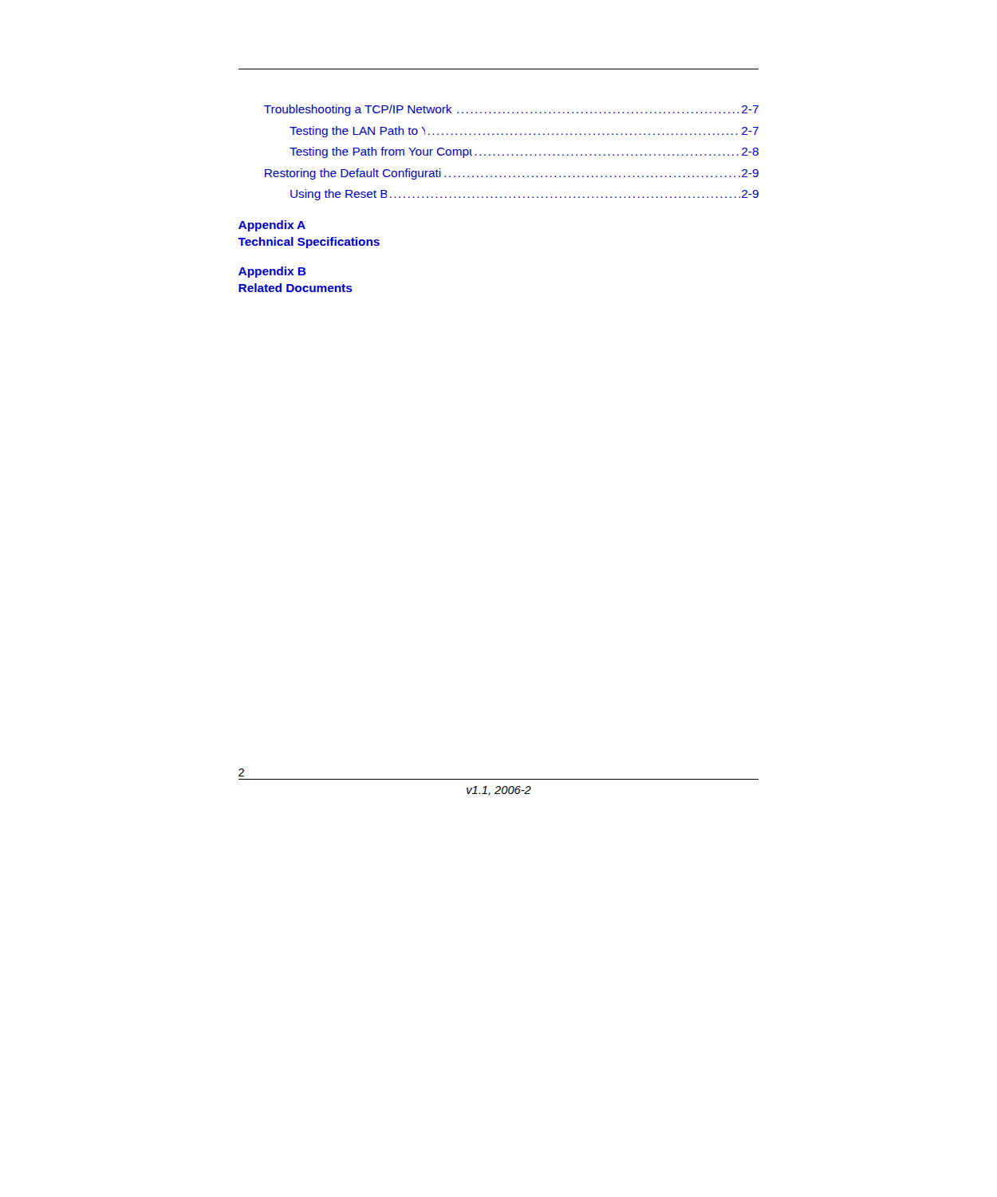Troubleshooting a TCP/IP Network Using the Ping Utility .................................................................................................. 2-7
Testing the LAN Path to Your Router .................................................................................................. 2-7
Testing the Path from Your Computer to a Remote Device .................................................................................................. 2-8
Restoring the Default Configuration and Password .................................................................................................. 2-9
Using the Reset Button .................................................................................................. 2-9
Appendix A Technical Specifications
Appendix B Related Documents
2
v1.1, 2006-2